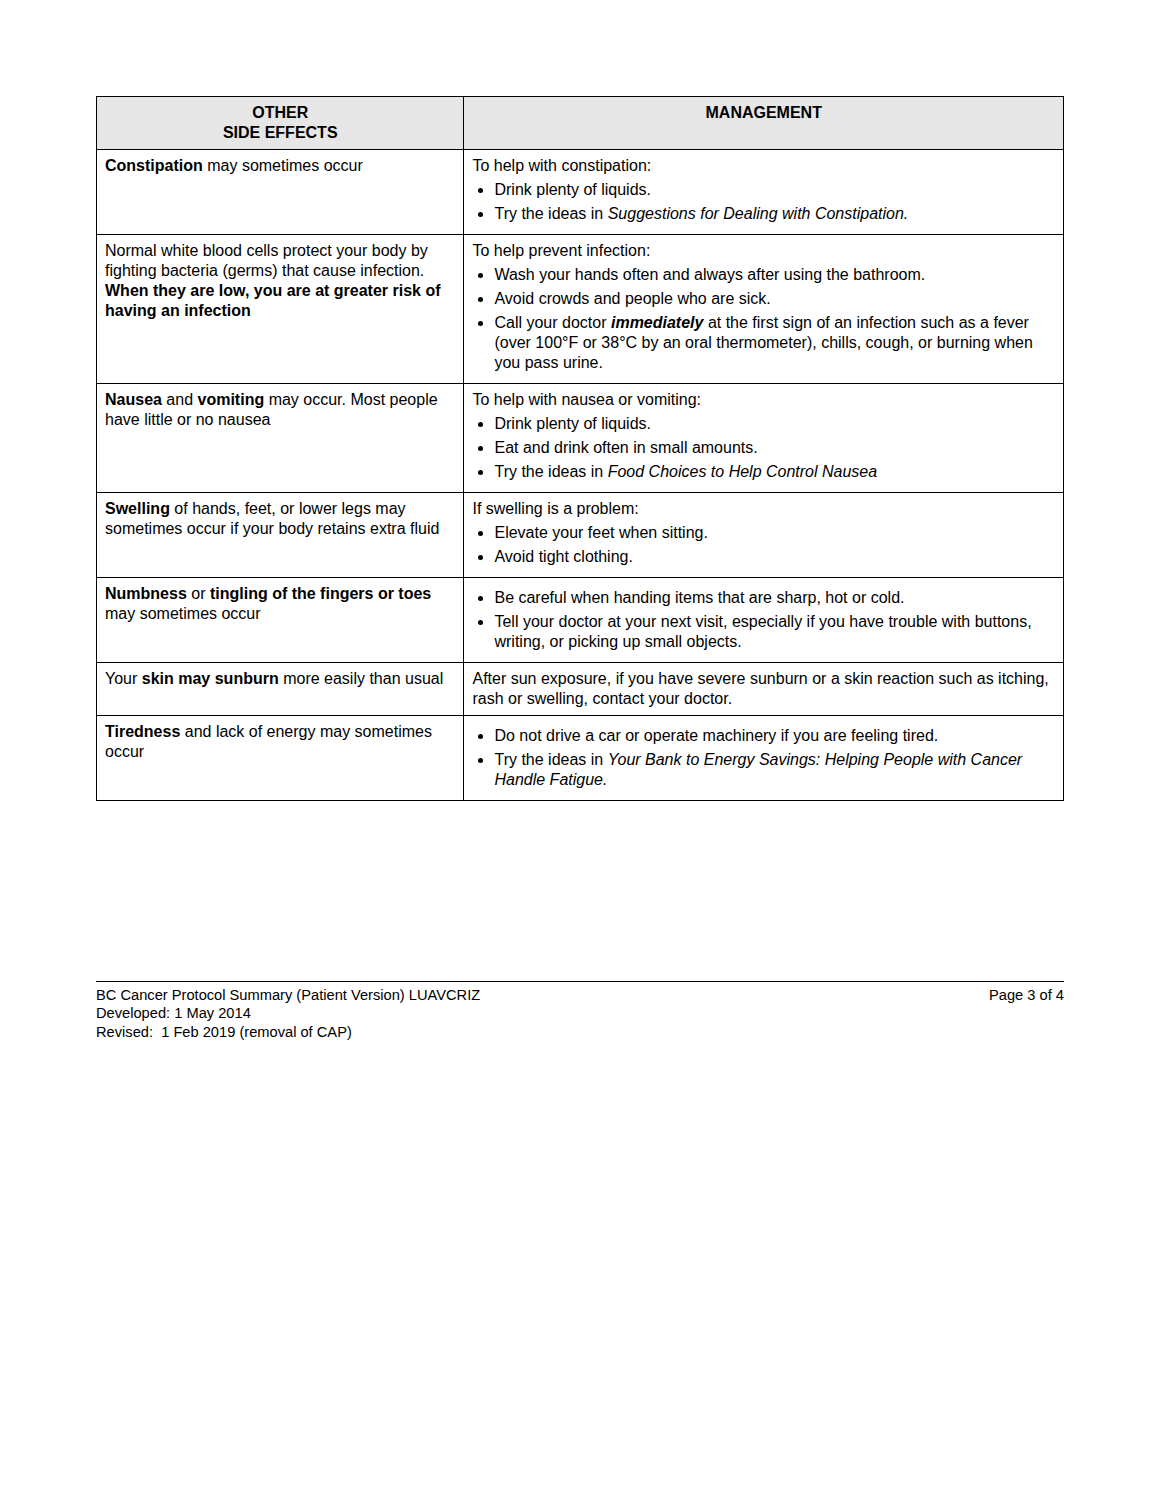| OTHER SIDE EFFECTS | MANAGEMENT |
| --- | --- |
| Constipation may sometimes occur | To help with constipation: Drink plenty of liquids. Try the ideas in Suggestions for Dealing with Constipation. |
| Normal white blood cells protect your body by fighting bacteria (germs) that cause infection. When they are low, you are at greater risk of having an infection | To help prevent infection: Wash your hands often and always after using the bathroom. Avoid crowds and people who are sick. Call your doctor immediately at the first sign of an infection such as a fever (over 100°F or 38°C by an oral thermometer), chills, cough, or burning when you pass urine. |
| Nausea and vomiting may occur. Most people have little or no nausea | To help with nausea or vomiting: Drink plenty of liquids. Eat and drink often in small amounts. Try the ideas in Food Choices to Help Control Nausea |
| Swelling of hands, feet, or lower legs may sometimes occur if your body retains extra fluid | If swelling is a problem: Elevate your feet when sitting. Avoid tight clothing. |
| Numbness or tingling of the fingers or toes may sometimes occur | Be careful when handing items that are sharp, hot or cold. Tell your doctor at your next visit, especially if you have trouble with buttons, writing, or picking up small objects. |
| Your skin may sunburn more easily than usual | After sun exposure, if you have severe sunburn or a skin reaction such as itching, rash or swelling, contact your doctor. |
| Tiredness and lack of energy may sometimes occur | Do not drive a car or operate machinery if you are feeling tired. Try the ideas in Your Bank to Energy Savings: Helping People with Cancer Handle Fatigue. |
BC Cancer Protocol Summary (Patient Version) LUAVCRIZ
Developed: 1 May 2014
Revised: 1 Feb 2019 (removal of CAP)
Page 3 of 4